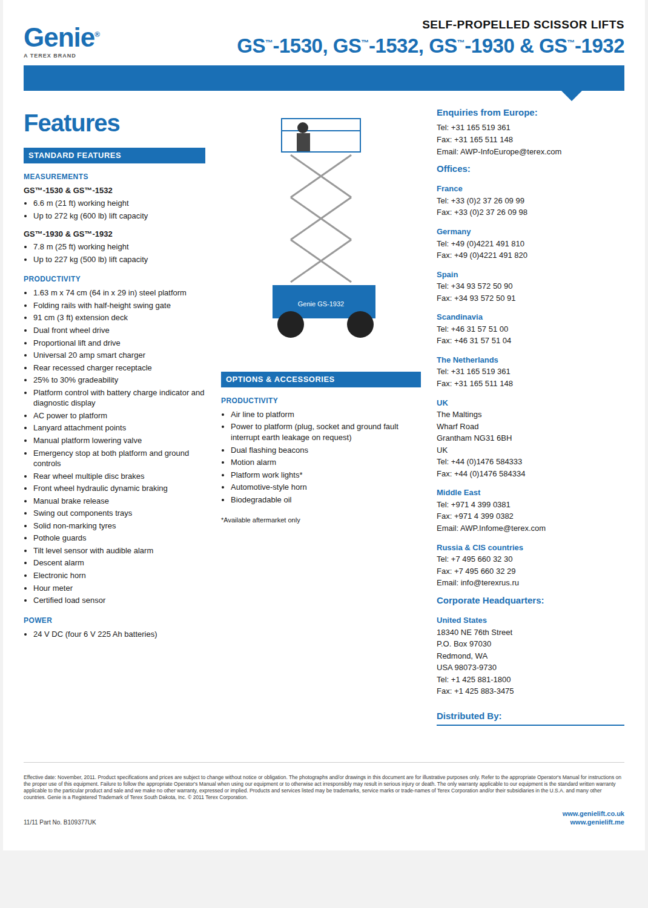Genie®
A TEREX BRAND
SELF-PROPELLED SCISSOR LIFTS
GS™-1530, GS™-1532, GS™-1930 & GS™-1932
Features
STANDARD FEATURES
MEASUREMENTS
GS™-1530 & GS™-1532
6.6 m (21 ft) working height
Up to 272 kg (600 lb) lift capacity
GS™-1930 & GS™-1932
7.8 m (25 ft) working height
Up to 227 kg (500 lb) lift capacity
PRODUCTIVITY
1.63 m x 74 cm (64 in x 29 in) steel platform
Folding rails with half-height swing gate
91 cm (3 ft) extension deck
Dual front wheel drive
Proportional lift and drive
Universal 20 amp smart charger
Rear recessed charger receptacle
25% to 30% gradeability
Platform control with battery charge indicator and diagnostic display
AC power to platform
Lanyard attachment points
Manual platform lowering valve
Emergency stop at both platform and ground controls
Rear wheel multiple disc brakes
Front wheel hydraulic dynamic braking
Manual brake release
Swing out components trays
Solid non-marking tyres
Pothole guards
Tilt level sensor with audible alarm
Descent alarm
Electronic horn
Hour meter
Certified load sensor
POWER
24 V DC (four 6 V 225 Ah batteries)
OPTIONS & ACCESSORIES
PRODUCTIVITY
Air line to platform
Power to platform (plug, socket and ground fault interrupt earth leakage on request)
Dual flashing beacons
Motion alarm
Platform work lights*
Automotive-style horn
Biodegradable oil
*Available aftermarket only
Enquiries from Europe:
Tel: +31 165 519 361
Fax: +31 165 511 148
Email: AWP-InfoEurope@terex.com
Offices:
France
Tel: +33 (0)2 37 26 09 99
Fax: +33 (0)2 37 26 09 98
Germany
Tel: +49 (0)4221 491 810
Fax: +49 (0)4221 491 820
Spain
Tel: +34 93 572 50 90
Fax: +34 93 572 50 91
Scandinavia
Tel: +46 31 57 51 00
Fax: +46 31 57 51 04
The Netherlands
Tel: +31 165 519 361
Fax: +31 165 511 148
UK
The Maltings
Wharf Road
Grantham NG31 6BH
UK
Tel: +44 (0)1476 584333
Fax: +44 (0)1476 584334
Middle East
Tel: +971 4 399 0381
Fax: +971 4 399 0382
Email: AWP.Infome@terex.com
Russia & CIS countries
Tel: +7 495 660 32 30
Fax: +7 495 660 32 29
Email: info@terexrus.ru
Corporate Headquarters:
United States
18340 NE 76th Street
P.O. Box 97030
Redmond, WA
USA 98073-9730
Tel: +1 425 881-1800
Fax: +1 425 883-3475
Distributed By:
Effective date: November, 2011. Product specifications and prices are subject to change without notice or obligation. The photographs and/or drawings in this document are for illustrative purposes only. Refer to the appropriate Operator's Manual for instructions on the proper use of this equipment. Failure to follow the appropriate Operator's Manual when using our equipment or to otherwise act irresponsibly may result in serious injury or death. The only warranty applicable to our equipment is the standard written warranty applicable to the particular product and sale and we make no other warranty, expressed or implied. Products and services listed may be trademarks, service marks or trade-names of Terex Corporation and/or their subsidiaries in the U.S.A. and many other countries. Genie is a Registered Trademark of Terex South Dakota, Inc. © 2011 Terex Corporation.
11/11 Part No. B109377UK
www.genielift.co.uk
www.genielift.me